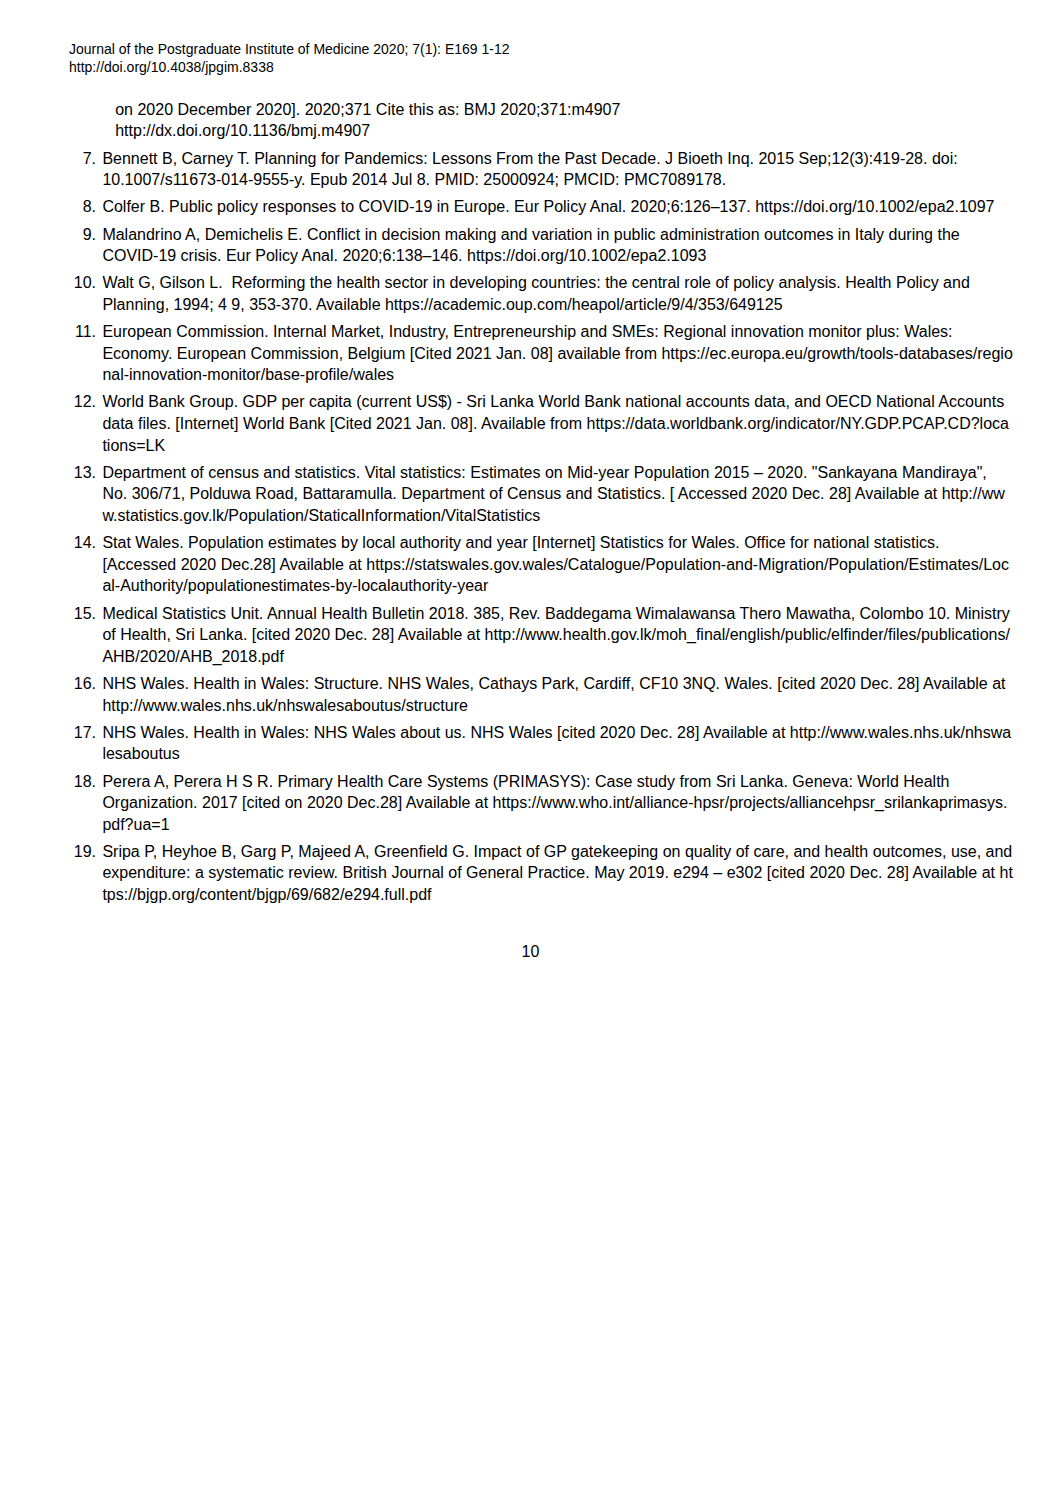Journal of the Postgraduate Institute of Medicine 2020; 7(1): E169 1-12
http://doi.org/10.4038/jpgim.8338
on 2020 December 2020]. 2020;371 Cite this as: BMJ 2020;371:m4907
http://dx.doi.org/10.1136/bmj.m4907
7. Bennett B, Carney T. Planning for Pandemics: Lessons From the Past Decade. J Bioeth Inq. 2015 Sep;12(3):419-28. doi: 10.1007/s11673-014-9555-y. Epub 2014 Jul 8. PMID: 25000924; PMCID: PMC7089178.
8. Colfer B. Public policy responses to COVID-19 in Europe. Eur Policy Anal. 2020;6:126–137. https://doi.org/10.1002/epa2.1097
9. Malandrino A, Demichelis E. Conflict in decision making and variation in public administration outcomes in Italy during the COVID-19 crisis. Eur Policy Anal. 2020;6:138–146. https://doi.org/10.1002/epa2.1093
10. Walt G, Gilson L. Reforming the health sector in developing countries: the central role of policy analysis. Health Policy and Planning, 1994; 4 9, 353-370. Available https://academic.oup.com/heapol/article/9/4/353/649125
11. European Commission. Internal Market, Industry, Entrepreneurship and SMEs: Regional innovation monitor plus: Wales: Economy. European Commission, Belgium [Cited 2021 Jan. 08] available from https://ec.europa.eu/growth/tools-databases/regional-innovation-monitor/base-profile/wales
12. World Bank Group. GDP per capita (current US$) - Sri Lanka World Bank national accounts data, and OECD National Accounts data files. [Internet] World Bank [Cited 2021 Jan. 08]. Available from https://data.worldbank.org/indicator/NY.GDP.PCAP.CD?locations=LK
13. Department of census and statistics. Vital statistics: Estimates on Mid-year Population 2015 – 2020. "Sankayana Mandiraya", No. 306/71, Polduwa Road, Battaramulla. Department of Census and Statistics. [ Accessed 2020 Dec. 28] Available at http://www.statistics.gov.lk/Population/StaticalInformation/VitalStatistics
14. Stat Wales. Population estimates by local authority and year [Internet] Statistics for Wales. Office for national statistics. [Accessed 2020 Dec.28] Available at https://statswales.gov.wales/Catalogue/Population-and-Migration/Population/Estimates/Local-Authority/populationestimates-by-localauthority-year
15. Medical Statistics Unit. Annual Health Bulletin 2018. 385, Rev. Baddegama Wimalawansa Thero Mawatha, Colombo 10. Ministry of Health, Sri Lanka. [cited 2020 Dec. 28] Available at http://www.health.gov.lk/moh_final/english/public/elfinder/files/publications/AHB/2020/AHB_2018.pdf
16. NHS Wales. Health in Wales: Structure. NHS Wales, Cathays Park, Cardiff, CF10 3NQ. Wales. [cited 2020 Dec. 28] Available at http://www.wales.nhs.uk/nhswalesaboutus/structure
17. NHS Wales. Health in Wales: NHS Wales about us. NHS Wales [cited 2020 Dec. 28] Available at http://www.wales.nhs.uk/nhswalesaboutus
18. Perera A, Perera H S R. Primary Health Care Systems (PRIMASYS): Case study from Sri Lanka. Geneva: World Health Organization. 2017 [cited on 2020 Dec.28] Available at https://www.who.int/alliance-hpsr/projects/alliancehpsr_srilankaprimasys.pdf?ua=1
19. Sripa P, Heyhoe B, Garg P, Majeed A, Greenfield G. Impact of GP gatekeeping on quality of care, and health outcomes, use, and expenditure: a systematic review. British Journal of General Practice. May 2019. e294 – e302 [cited 2020 Dec. 28] Available at https://bjgp.org/content/bjgp/69/682/e294.full.pdf
10